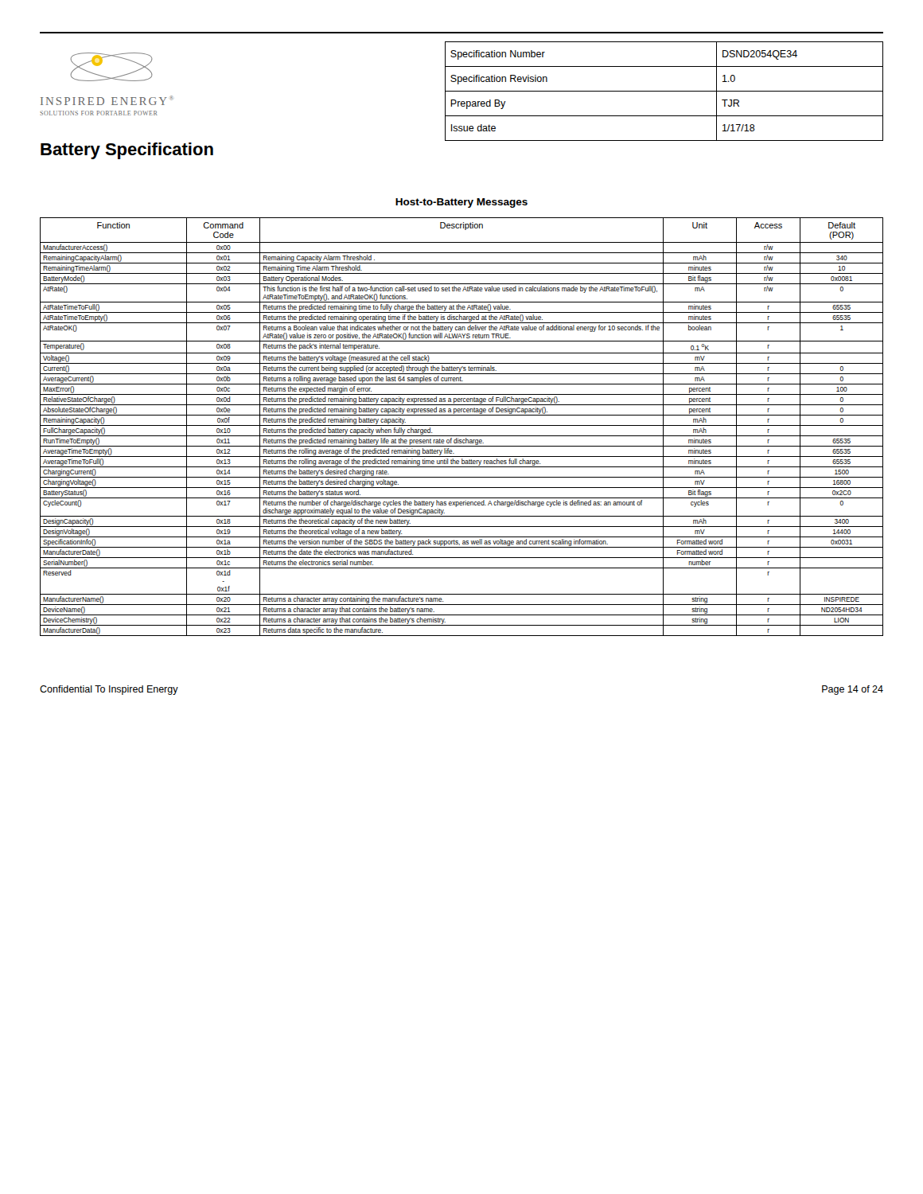INSPIRED ENERGY®
SOLUTIONS FOR PORTABLE POWER
Battery Specification
| Specification Number | DSND2054QE34 |
| Specification Revision | 1.0 |
| Prepared By | TJR |
| Issue date | 1/17/18 |
Host-to-Battery Messages
| Function | Command Code | Description | Unit | Access | Default (POR) |
| --- | --- | --- | --- | --- | --- |
| ManufacturerAccess() | 0x00 | | | r/w | |
| RemainingCapacityAlarm() | 0x01 | Remaining Capacity Alarm Threshold . | mAh | r/w | 340 |
| RemainingTimeAlarm() | 0x02 | Remaining Time Alarm Threshold. | minutes | r/w | 10 |
| BatteryMode() | 0x03 | Battery Operational Modes. | Bit flags | r/w | 0x0081 |
| AtRate() | 0x04 | This function is the first half of a two-function call-set used to set the AtRate value used in calculations made by the AtRateTimeToFull(), AtRateTimeToEmpty(), and AtRateOK() functions. | mA | r/w | 0 |
| AtRateTimeToFull() | 0x05 | Returns the predicted remaining time to fully charge the battery at the AtRate() value. | minutes | r | 65535 |
| AtRateTimeToEmpty() | 0x06 | Returns the predicted remaining operating time if the battery is discharged at the AtRate() value. | minutes | r | 65535 |
| AtRateOK() | 0x07 | Returns a Boolean value that indicates whether or not the battery can deliver the AtRate value of additional energy for 10 seconds. If the AtRate() value is zero or positive, the AtRateOK() function will ALWAYS return TRUE. | boolean | r | 1 |
| Temperature() | 0x08 | Returns the pack's internal temperature. | 0.1 o K | r | |
| Voltage() | 0x09 | Returns the battery's voltage (measured at the cell stack) | mV | r | |
| Current() | 0x0a | Returns the current being supplied (or accepted) through the battery's terminals. | mA | r | 0 |
| AverageCurrent() | 0x0b | Returns a rolling average based upon the last 64 samples of current. | mA | r | 0 |
| MaxError() | 0x0c | Returns the expected margin of error. | percent | r | 100 |
| RelativeStateOfCharge() | 0x0d | Returns the predicted remaining battery capacity expressed as a percentage of FullChargeCapacity(). | percent | r | 0 |
| AbsoluteStateOfCharge() | 0x0e | Returns the predicted remaining battery capacity expressed as a percentage of DesignCapacity(). | percent | r | 0 |
| RemainingCapacity() | 0x0f | Returns the predicted remaining battery capacity. | mAh | r | 0 |
| FullChargeCapacity() | 0x10 | Returns the predicted battery capacity when fully charged. | mAh | r | |
| RunTimeToEmpty() | 0x11 | Returns the predicted remaining battery life at the present rate of discharge. | minutes | r | 65535 |
| AverageTimeToEmpty() | 0x12 | Returns the rolling average of the predicted remaining battery life. | minutes | r | 65535 |
| AverageTimeToFull() | 0x13 | Returns the rolling average of the predicted remaining time until the battery reaches full charge. | minutes | r | 65535 |
| ChargingCurrent() | 0x14 | Returns the battery's desired charging rate. | mA | r | 1500 |
| ChargingVoltage() | 0x15 | Returns the battery's desired charging voltage. | mV | r | 16800 |
| BatteryStatus() | 0x16 | Returns the battery's status word. | Bit flags | r | 0x2C0 |
| CycleCount() | 0x17 | Returns the number of charge/discharge cycles the battery has experienced. A charge/discharge cycle is defined as: an amount of discharge approximately equal to the value of DesignCapacity. | cycles | r | 0 |
| DesignCapacity() | 0x18 | Returns the theoretical capacity of the new battery. | mAh | r | 3400 |
| DesignVoltage() | 0x19 | Returns the theoretical voltage of a new battery. | mV | r | 14400 |
| SpecificationInfo() | 0x1a | Returns the version number of the SBDS the battery pack supports, as well as voltage and current scaling information. | Formatted word | r | 0x0031 |
| ManufacturerDate() | 0x1b | Returns the date the electronics was manufactured. | Formatted word | r | |
| SerialNumber() | 0x1c | Returns the electronics serial number. | number | r | |
| Reserved | 0x1d - 0x1f | | | r | |
| ManufacturerName() | 0x20 | Returns a character array containing the manufacture's name. | string | r | INSPIREDE |
| DeviceName() | 0x21 | Returns a character array that contains the battery's name. | string | r | ND2054HD34 |
| DeviceChemistry() | 0x22 | Returns a character array that contains the battery's chemistry. | string | r | LION |
| ManufacturerData() | 0x23 | Returns data specific to the manufacture. | | r | |
Confidential To Inspired Energy
Page 14 of 24